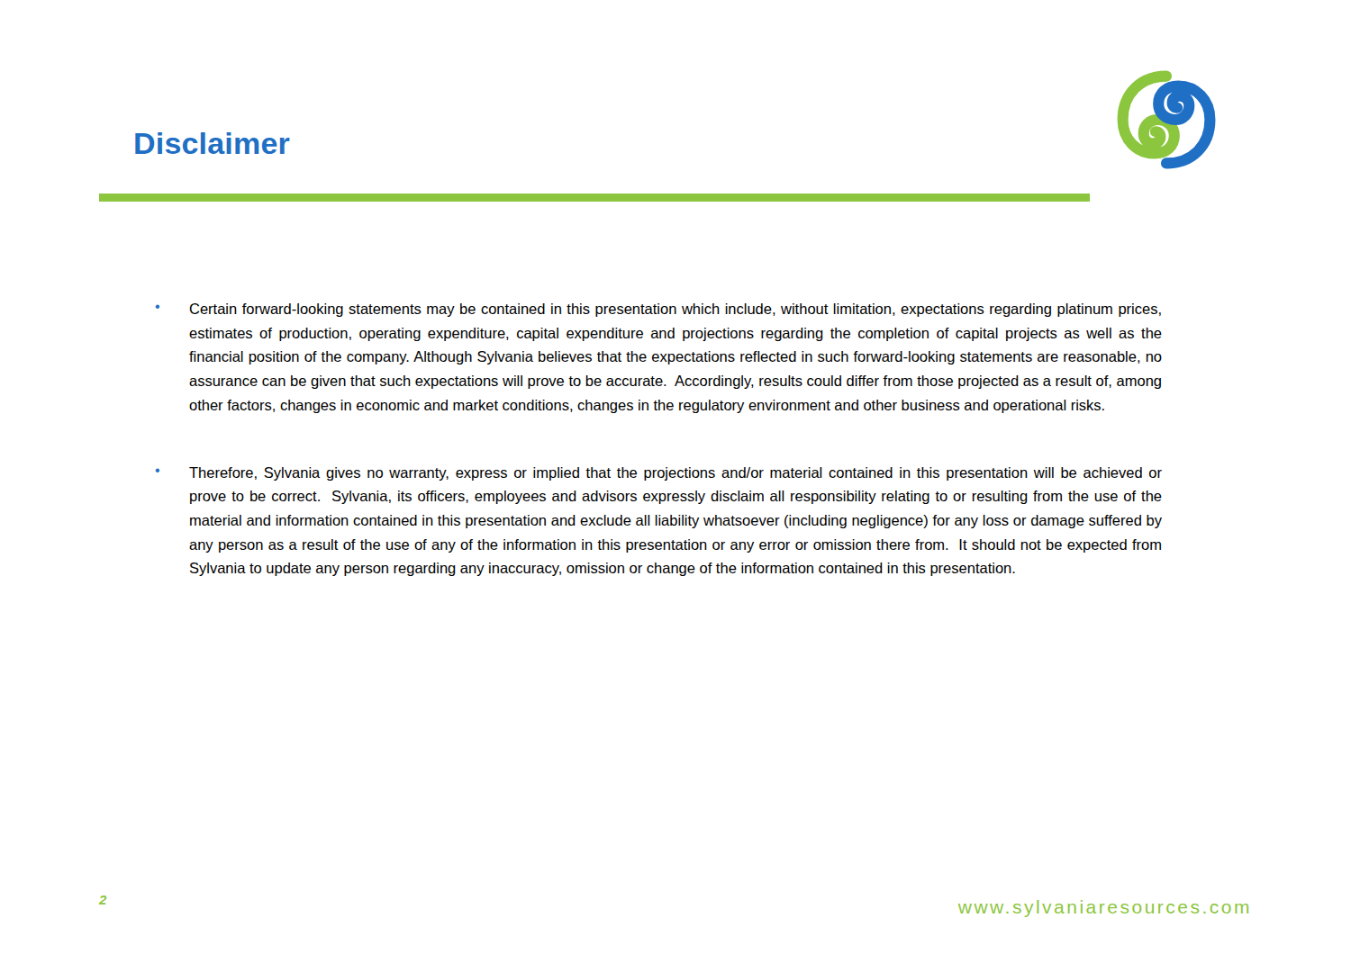Disclaimer
Certain forward-looking statements may be contained in this presentation which include, without limitation, expectations regarding platinum prices, estimates of production, operating expenditure, capital expenditure and projections regarding the completion of capital projects as well as the financial position of the company. Although Sylvania believes that the expectations reflected in such forward-looking statements are reasonable, no assurance can be given that such expectations will prove to be accurate. Accordingly, results could differ from those projected as a result of, among other factors, changes in economic and market conditions, changes in the regulatory environment and other business and operational risks.
Therefore, Sylvania gives no warranty, express or implied that the projections and/or material contained in this presentation will be achieved or prove to be correct. Sylvania, its officers, employees and advisors expressly disclaim all responsibility relating to or resulting from the use of the material and information contained in this presentation and exclude all liability whatsoever (including negligence) for any loss or damage suffered by any person as a result of the use of any of the information in this presentation or any error or omission there from. It should not be expected from Sylvania to update any person regarding any inaccuracy, omission or change of the information contained in this presentation.
2
www.sylvaniaresources.com